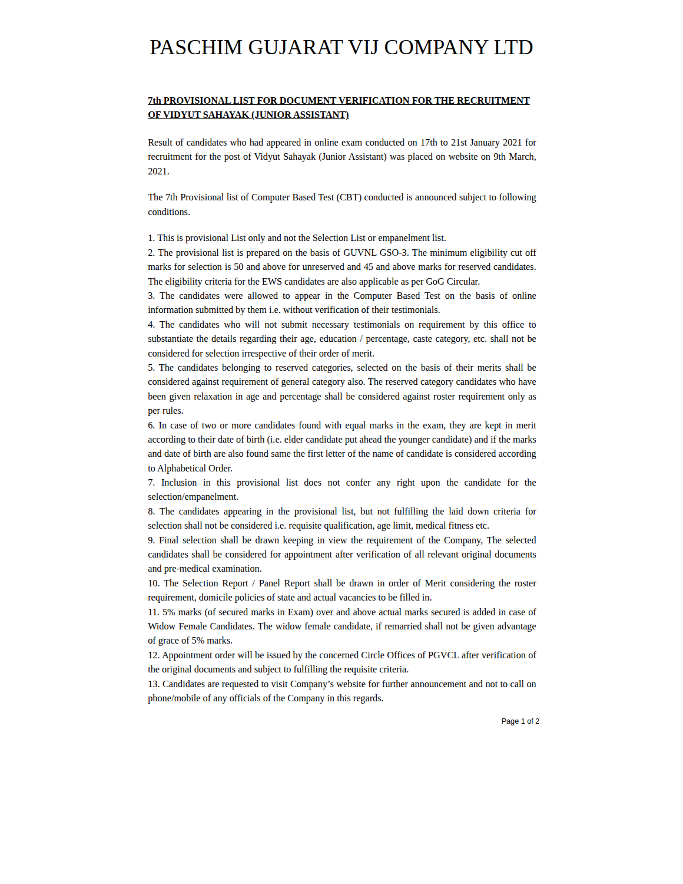PASCHIM GUJARAT VIJ COMPANY LTD
7th PROVISIONAL LIST FOR DOCUMENT VERIFICATION FOR THE RECRUITMENT OF VIDYUT SAHAYAK (JUNIOR ASSISTANT)
Result of candidates who had appeared in online exam conducted on 17th to 21st January 2021 for recruitment for the post of Vidyut Sahayak (Junior Assistant) was placed on website on 9th March, 2021.
The 7th Provisional list of Computer Based Test (CBT) conducted is announced subject to following conditions.
1. This is provisional List only and not the Selection List or empanelment list.
2. The provisional list is prepared on the basis of GUVNL GSO-3. The minimum eligibility cut off marks for selection is 50 and above for unreserved and 45 and above marks for reserved candidates. The eligibility criteria for the EWS candidates are also applicable as per GoG Circular.
3. The candidates were allowed to appear in the Computer Based Test on the basis of online information submitted by them i.e. without verification of their testimonials.
4. The candidates who will not submit necessary testimonials on requirement by this office to substantiate the details regarding their age, education / percentage, caste category, etc. shall not be considered for selection irrespective of their order of merit.
5. The candidates belonging to reserved categories, selected on the basis of their merits shall be considered against requirement of general category also. The reserved category candidates who have been given relaxation in age and percentage shall be considered against roster requirement only as per rules.
6. In case of two or more candidates found with equal marks in the exam, they are kept in merit according to their date of birth (i.e. elder candidate put ahead the younger candidate) and if the marks and date of birth are also found same the first letter of the name of candidate is considered according to Alphabetical Order.
7. Inclusion in this provisional list does not confer any right upon the candidate for the selection/empanelment.
8. The candidates appearing in the provisional list, but not fulfilling the laid down criteria for selection shall not be considered i.e. requisite qualification, age limit, medical fitness etc.
9. Final selection shall be drawn keeping in view the requirement of the Company, The selected candidates shall be considered for appointment after verification of all relevant original documents and pre-medical examination.
10. The Selection Report / Panel Report shall be drawn in order of Merit considering the roster requirement, domicile policies of state and actual vacancies to be filled in.
11. 5% marks (of secured marks in Exam) over and above actual marks secured is added in case of Widow Female Candidates. The widow female candidate, if remarried shall not be given advantage of grace of 5% marks.
12. Appointment order will be issued by the concerned Circle Offices of PGVCL after verification of the original documents and subject to fulfilling the requisite criteria.
13. Candidates are requested to visit Company’s website for further announcement and not to call on phone/mobile of any officials of the Company in this regards.
Page 1 of 2